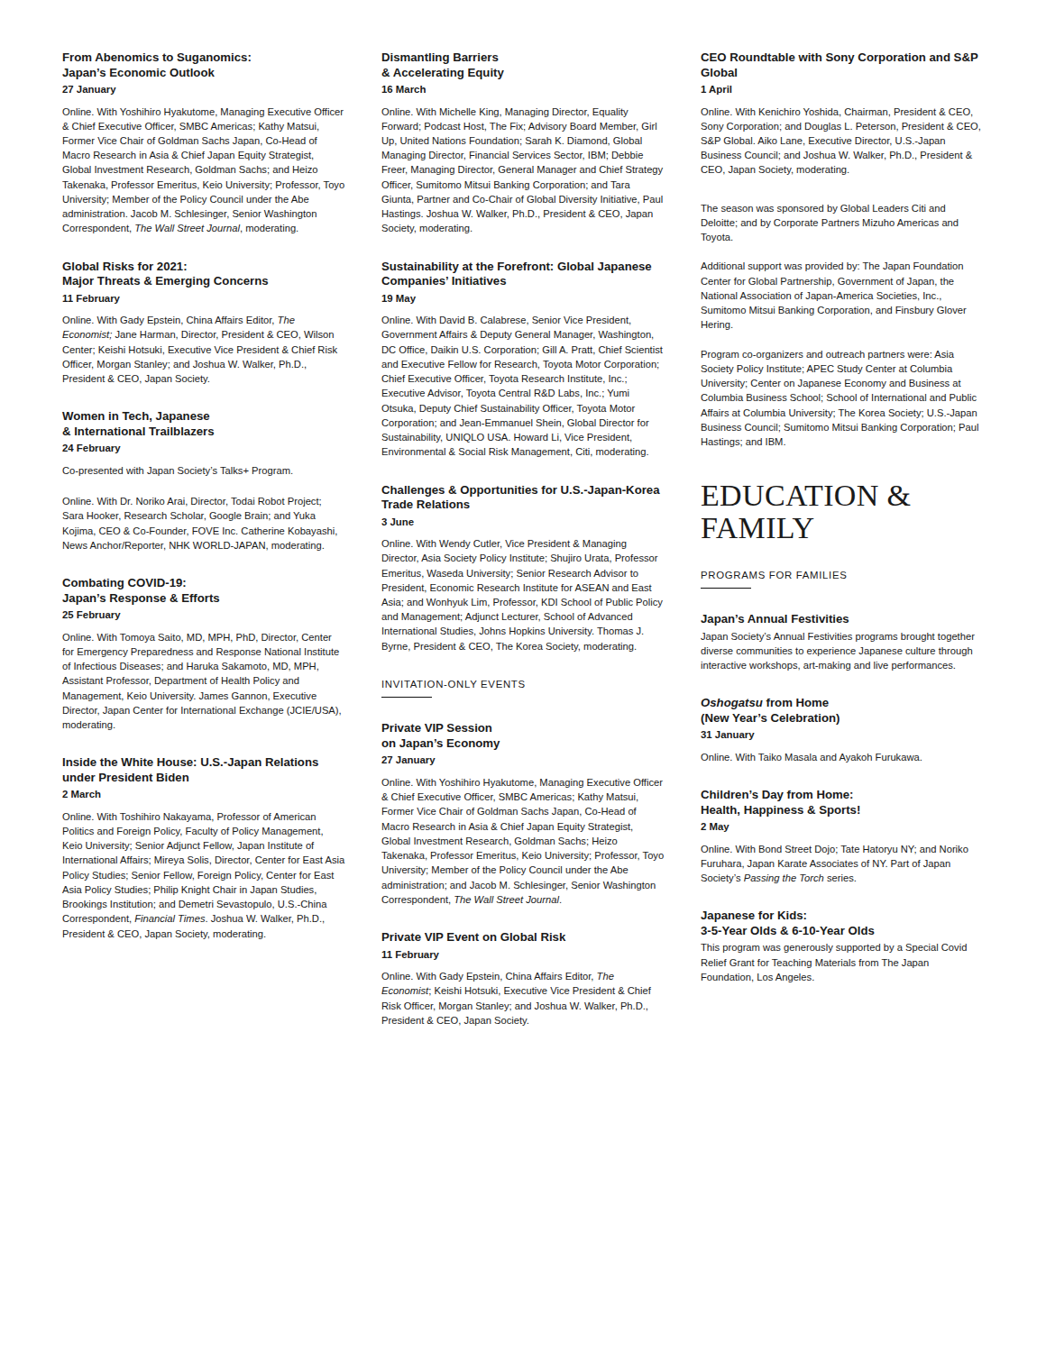From Abenomics to Suganomics:
Japan’s Economic Outlook
27 January
Online. With Yoshihiro Hyakutome, Managing Executive Officer & Chief Executive Officer, SMBC Americas; Kathy Matsui, Former Vice Chair of Goldman Sachs Japan, Co-Head of Macro Research in Asia & Chief Japan Equity Strategist, Global Investment Research, Goldman Sachs; and Heizo Takenaka, Professor Emeritus, Keio University; Professor, Toyo University; Member of the Policy Council under the Abe administration. Jacob M. Schlesinger, Senior Washington Correspondent, The Wall Street Journal, moderating.
Global Risks for 2021:
Major Threats & Emerging Concerns
11 February
Online. With Gady Epstein, China Affairs Editor, The Economist; Jane Harman, Director, President & CEO, Wilson Center; Keishi Hotsuki, Executive Vice President & Chief Risk Officer, Morgan Stanley; and Joshua W. Walker, Ph.D., President & CEO, Japan Society.
Women in Tech, Japanese
& International Trailblazers
24 February
Co-presented with Japan Society’s Talks+ Program.
Online. With Dr. Noriko Arai, Director, Todai Robot Project; Sara Hooker, Research Scholar, Google Brain; and Yuka Kojima, CEO & Co-Founder, FOVE Inc. Catherine Kobayashi, News Anchor/Reporter, NHK WORLD-JAPAN, moderating.
Combating COVID-19:
Japan’s Response & Efforts
25 February
Online. With Tomoya Saito, MD, MPH, PhD, Director, Center for Emergency Preparedness and Response National Institute of Infectious Diseases; and Haruka Sakamoto, MD, MPH, Assistant Professor, Department of Health Policy and Management, Keio University. James Gannon, Executive Director, Japan Center for International Exchange (JCIE/USA), moderating.
Inside the White House: U.S.-Japan Relations under President Biden
2 March
Online. With Toshihiro Nakayama, Professor of American Politics and Foreign Policy, Faculty of Policy Management, Keio University; Senior Adjunct Fellow, Japan Institute of International Affairs; Mireya Solis, Director, Center for East Asia Policy Studies; Senior Fellow, Foreign Policy, Center for East Asia Policy Studies; Philip Knight Chair in Japan Studies, Brookings Institution; and Demetri Sevastopulo, U.S.-China Correspondent, Financial Times. Joshua W. Walker, Ph.D., President & CEO, Japan Society, moderating.
Dismantling Barriers
& Accelerating Equity
16 March
Online. With Michelle King, Managing Director, Equality Forward; Podcast Host, The Fix; Advisory Board Member, Girl Up, United Nations Foundation; Sarah K. Diamond, Global Managing Director, Financial Services Sector, IBM; Debbie Freer, Managing Director, General Manager and Chief Strategy Officer, Sumitomo Mitsui Banking Corporation; and Tara Giunta, Partner and Co-Chair of Global Diversity Initiative, Paul Hastings. Joshua W. Walker, Ph.D., President & CEO, Japan Society, moderating.
Sustainability at the Forefront: Global Japanese Companies’ Initiatives
19 May
Online. With David B. Calabrese, Senior Vice President, Government Affairs & Deputy General Manager, Washington, DC Office, Daikin U.S. Corporation; Gill A. Pratt, Chief Scientist and Executive Fellow for Research, Toyota Motor Corporation; Chief Executive Officer, Toyota Research Institute, Inc.; Executive Advisor, Toyota Central R&D Labs, Inc.; Yumi Otsuka, Deputy Chief Sustainability Officer, Toyota Motor Corporation; and Jean-Emmanuel Shein, Global Director for Sustainability, UNIQLO USA. Howard Li, Vice President, Environmental & Social Risk Management, Citi, moderating.
Challenges & Opportunities for U.S.-Japan-Korea Trade Relations
3 June
Online. With Wendy Cutler, Vice President & Managing Director, Asia Society Policy Institute; Shujiro Urata, Professor Emeritus, Waseda University; Senior Research Advisor to President, Economic Research Institute for ASEAN and East Asia; and Wonhyuk Lim, Professor, KDI School of Public Policy and Management; Adjunct Lecturer, School of Advanced International Studies, Johns Hopkins University. Thomas J. Byrne, President & CEO, The Korea Society, moderating.
Invitation-Only Events
Private VIP Session
on Japan’s Economy
27 January
Online. With Yoshihiro Hyakutome, Managing Executive Officer & Chief Executive Officer, SMBC Americas; Kathy Matsui, Former Vice Chair of Goldman Sachs Japan, Co-Head of Macro Research in Asia & Chief Japan Equity Strategist, Global Investment Research, Goldman Sachs; Heizo Takenaka, Professor Emeritus, Keio University; Professor, Toyo University; Member of the Policy Council under the Abe administration; and Jacob M. Schlesinger, Senior Washington Correspondent, The Wall Street Journal.
Private VIP Event on Global Risk
11 February
Online. With Gady Epstein, China Affairs Editor, The Economist; Keishi Hotsuki, Executive Vice President & Chief Risk Officer, Morgan Stanley; and Joshua W. Walker, Ph.D., President & CEO, Japan Society.
CEO Roundtable with Sony Corporation and S&P Global
1 April
Online. With Kenichiro Yoshida, Chairman, President & CEO, Sony Corporation; and Douglas L. Peterson, President & CEO, S&P Global. Aiko Lane, Executive Director, U.S.-Japan Business Council; and Joshua W. Walker, Ph.D., President & CEO, Japan Society, moderating.
The season was sponsored by Global Leaders Citi and Deloitte; and by Corporate Partners Mizuho Americas and Toyota.
Additional support was provided by: The Japan Foundation Center for Global Partnership, Government of Japan, the National Association of Japan-America Societies, Inc., Sumitomo Mitsui Banking Corporation, and Finsbury Glover Hering.
Program co-organizers and outreach partners were: Asia Society Policy Institute; APEC Study Center at Columbia University; Center on Japanese Economy and Business at Columbia Business School; School of International and Public Affairs at Columbia University; The Korea Society; U.S.-Japan Business Council; Sumitomo Mitsui Banking Corporation; Paul Hastings; and IBM.
EDUCATION & FAMILY
Programs for Families
Japan’s Annual Festivities
Japan Society’s Annual Festivities programs brought together diverse communities to experience Japanese culture through interactive workshops, art-making and live performances.
Oshogatsu from Home
(New Year’s Celebration)
31 January
Online. With Taiko Masala and Ayakoh Furukawa.
Children’s Day from Home:
Health, Happiness & Sports!
2 May
Online. With Bond Street Dojo; Tate Hatoryu NY; and Noriko Furuhara, Japan Karate Associates of NY. Part of Japan Society’s Passing the Torch series.
Japanese for Kids:
3-5-Year Olds & 6-10-Year Olds
This program was generously supported by a Special Covid Relief Grant for Teaching Materials from The Japan Foundation, Los Angeles.